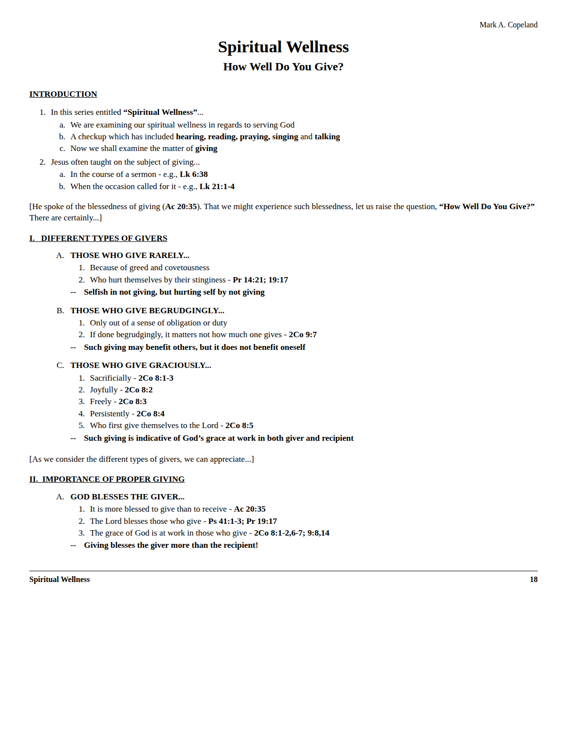Mark A. Copeland
Spiritual Wellness
How Well Do You Give?
INTRODUCTION
In this series entitled “Spiritual Wellness”...
We are examining our spiritual wellness in regards to serving God
A checkup which has included hearing, reading, praying, singing and talking
Now we shall examine the matter of giving
Jesus often taught on the subject of giving...
In the course of a sermon - e.g., Lk 6:38
When the occasion called for it - e.g., Lk 21:1-4
[He spoke of the blessedness of giving (Ac 20:35). That we might experience such blessedness, let us raise the question, “How Well Do You Give?” There are certainly...]
I. DIFFERENT TYPES OF GIVERS
THOSE WHO GIVE RARELY...
Because of greed and covetousness
Who hurt themselves by their stinginess - Pr 14:21; 19:17
--Selfish in not giving, but hurting self by not giving
THOSE WHO GIVE BEGRUDGINGLY...
Only out of a sense of obligation or duty
If done begrudgingly, it matters not how much one gives - 2Co 9:7
--Such giving may benefit others, but it does not benefit oneself
THOSE WHO GIVE GRACIOUSLY...
Sacrificially - 2Co 8:1-3
Joyfully - 2Co 8:2
Freely - 2Co 8:3
Persistently - 2Co 8:4
Who first give themselves to the Lord - 2Co 8:5
--Such giving is indicative of God’s grace at work in both giver and recipient
[As we consider the different types of givers, we can appreciate...]
II. IMPORTANCE OF PROPER GIVING
GOD BLESSES THE GIVER...
It is more blessed to give than to receive - Ac 20:35
The Lord blesses those who give - Ps 41:1-3; Pr 19:17
The grace of God is at work in those who give - 2Co 8:1-2,6-7; 9:8,14
--Giving blesses the giver more than the recipient!
Spiritual Wellness 18